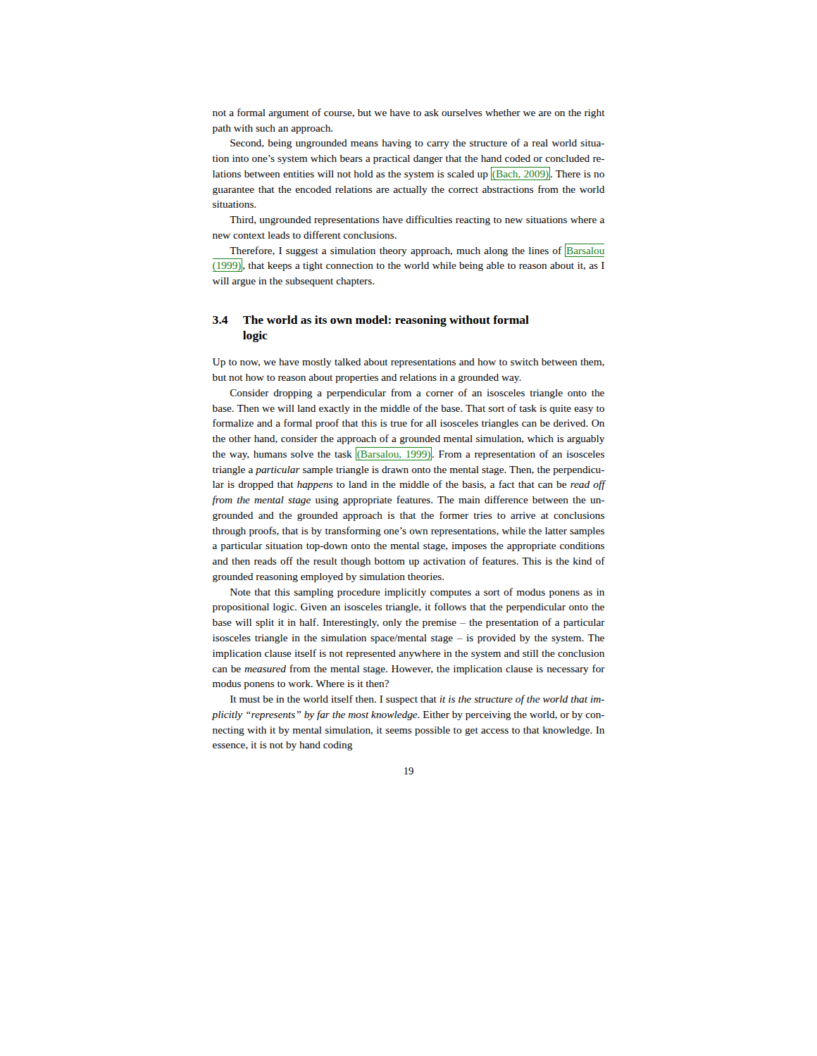not a formal argument of course, but we have to ask ourselves whether we are on the right path with such an approach.
Second, being ungrounded means having to carry the structure of a real world situation into one’s system which bears a practical danger that the hand coded or concluded relations between entities will not hold as the system is scaled up (Bach, 2009). There is no guarantee that the encoded relations are actually the correct abstractions from the world situations.
Third, ungrounded representations have difficulties reacting to new situations where a new context leads to different conclusions.
Therefore, I suggest a simulation theory approach, much along the lines of Barsalou (1999), that keeps a tight connection to the world while being able to reason about it, as I will argue in the subsequent chapters.
3.4 The world as its own model: reasoning without formal logic
Up to now, we have mostly talked about representations and how to switch between them, but not how to reason about properties and relations in a grounded way.
Consider dropping a perpendicular from a corner of an isosceles triangle onto the base. Then we will land exactly in the middle of the base. That sort of task is quite easy to formalize and a formal proof that this is true for all isosceles triangles can be derived. On the other hand, consider the approach of a grounded mental simulation, which is arguably the way, humans solve the task (Barsalou, 1999). From a representation of an isosceles triangle a particular sample triangle is drawn onto the mental stage. Then, the perpendicular is dropped that happens to land in the middle of the basis, a fact that can be read off from the mental stage using appropriate features. The main difference between the ungrounded and the grounded approach is that the former tries to arrive at conclusions through proofs, that is by transforming one’s own representations, while the latter samples a particular situation top-down onto the mental stage, imposes the appropriate conditions and then reads off the result though bottom up activation of features. This is the kind of grounded reasoning employed by simulation theories.
Note that this sampling procedure implicitly computes a sort of modus ponens as in propositional logic. Given an isosceles triangle, it follows that the perpendicular onto the base will split it in half. Interestingly, only the premise – the presentation of a particular isosceles triangle in the simulation space/mental stage – is provided by the system. The implication clause itself is not represented anywhere in the system and still the conclusion can be measured from the mental stage. However, the implication clause is necessary for modus ponens to work. Where is it then?
It must be in the world itself then. I suspect that it is the structure of the world that implicitly “represents” by far the most knowledge. Either by perceiving the world, or by connecting with it by mental simulation, it seems possible to get access to that knowledge. In essence, it is not by hand coding
19